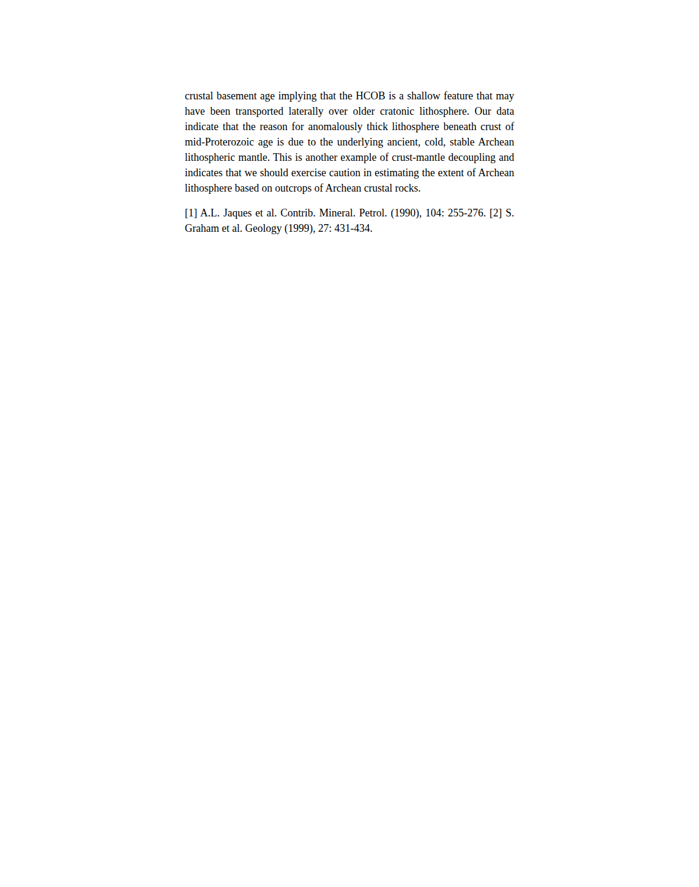crustal basement age implying that the HCOB is a shallow feature that may have been transported laterally over older cratonic lithosphere. Our data indicate that the reason for anomalously thick lithosphere beneath crust of mid-Proterozoic age is due to the underlying ancient, cold, stable Archean lithospheric mantle. This is another example of crust-mantle decoupling and indicates that we should exercise caution in estimating the extent of Archean lithosphere based on outcrops of Archean crustal rocks.
[1] A.L. Jaques et al. Contrib. Mineral. Petrol. (1990), 104: 255-276. [2] S. Graham et al. Geology (1999), 27: 431-434.